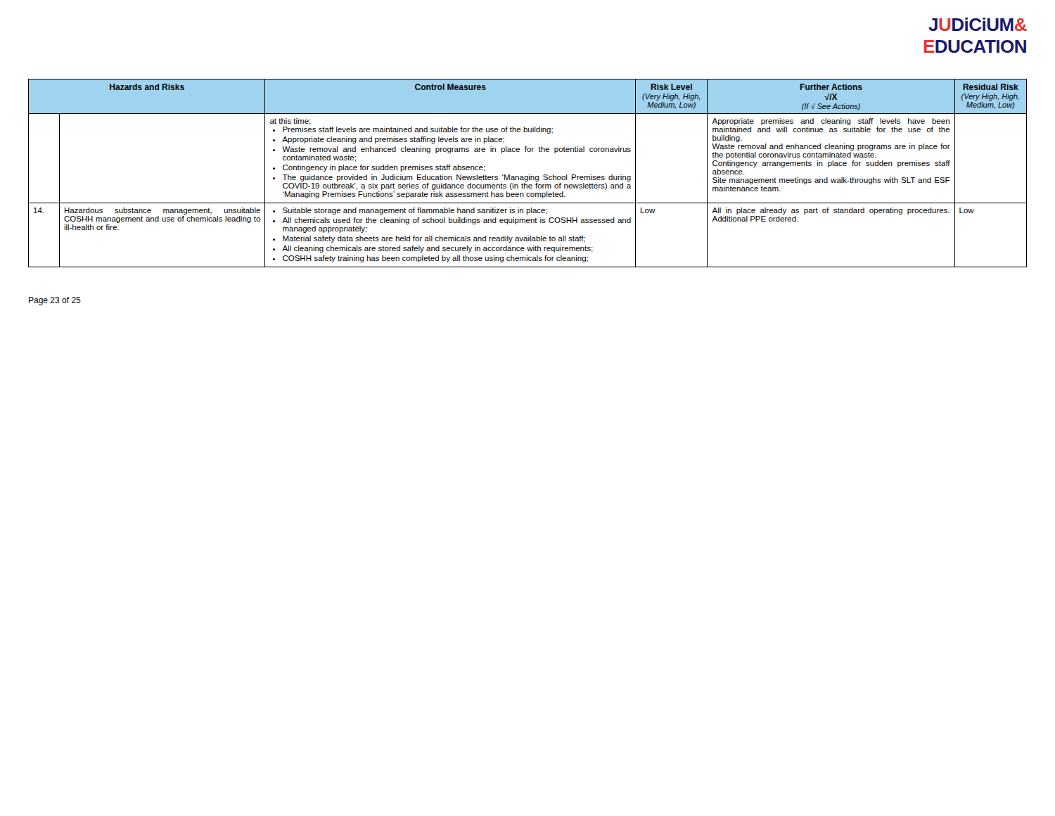JUDiCiUM&
EDUCATION
| Hazards and Risks | Control Measures | Risk Level (Very High, High, Medium, Low) | Further Actions √/X (If √ See Actions) | Residual Risk (Very High, High, Medium, Low) |
| --- | --- | --- | --- | --- |
| | | at this time; Premises staff levels are maintained and suitable for the use of the building; Appropriate cleaning and premises staffing levels are in place; Waste removal and enhanced cleaning programs are in place for the potential coronavirus contaminated waste; Contingency in place for sudden premises staff absence; The guidance provided in Judicium Education Newsletters ‘Managing School Premises during COVID-19 outbreak’, a six part series of guidance documents (in the form of newsletters) and a ‘Managing Premises Functions’ separate risk assessment has been completed. | | Appropriate premises and cleaning staff levels have been maintained and will continue as suitable for the use of the building. Waste removal and enhanced cleaning programs are in place for the potential coronavirus contaminated waste. Contingency arrangements in place for sudden premises staff absence. Site management meetings and walk-throughs with SLT and ESF maintenance team. | |
| 14. | Hazardous substance management, unsuitable COSHH management and use of chemicals leading to ill-health or fire. | Suitable storage and management of flammable hand sanitizer is in place; All chemicals used for the cleaning of school buildings and equipment is COSHH assessed and managed appropriately; Material safety data sheets are held for all chemicals and readily available to all staff; All cleaning chemicals are stored safely and securely in accordance with requirements; COSHH safety training has been completed by all those using chemicals for cleaning; | Low | All in place already as part of standard operating procedures. Additional PPE ordered. | Low |
Page 23 of 25